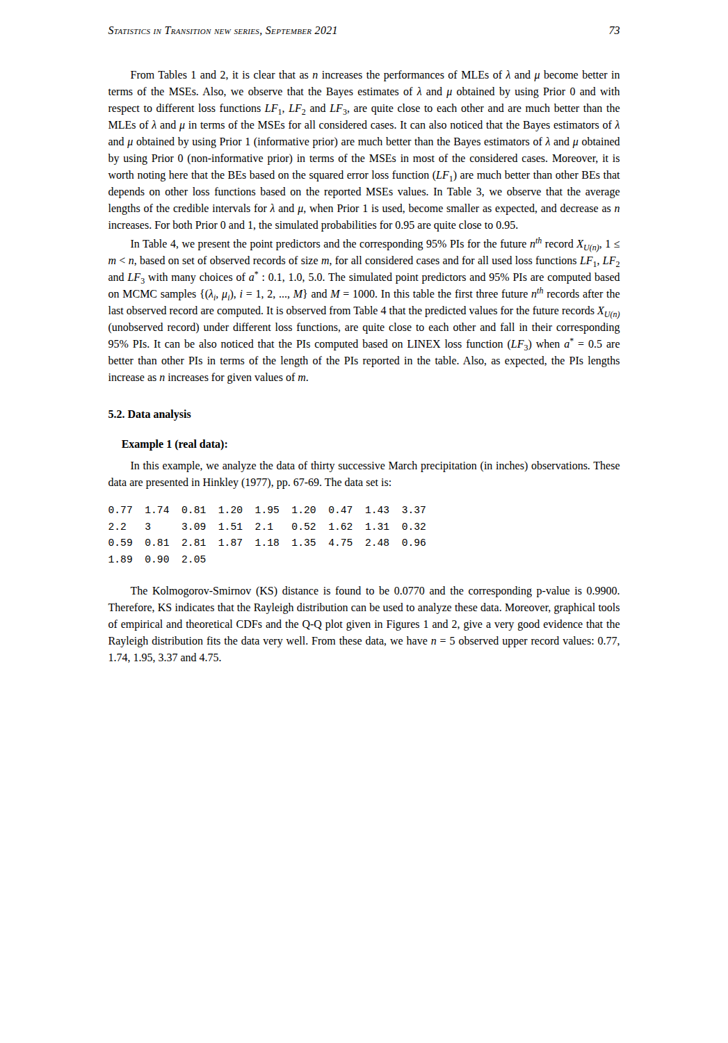Statistics in Transition new series, September 2021 73
From Tables 1 and 2, it is clear that as n increases the performances of MLEs of λ and μ become better in terms of the MSEs. Also, we observe that the Bayes estimates of λ and μ obtained by using Prior 0 and with respect to different loss functions LF1, LF2 and LF3, are quite close to each other and are much better than the MLEs of λ and μ in terms of the MSEs for all considered cases. It can also noticed that the Bayes estimators of λ and μ obtained by using Prior 1 (informative prior) are much better than the Bayes estimators of λ and μ obtained by using Prior 0 (non-informative prior) in terms of the MSEs in most of the considered cases. Moreover, it is worth noting here that the BEs based on the squared error loss function (LF1) are much better than other BEs that depends on other loss functions based on the reported MSEs values. In Table 3, we observe that the average lengths of the credible intervals for λ and μ, when Prior 1 is used, become smaller as expected, and decrease as n increases. For both Prior 0 and 1, the simulated probabilities for 0.95 are quite close to 0.95.
In Table 4, we present the point predictors and the corresponding 95% PIs for the future nth record XU(n), 1 ≤ m < n, based on set of observed records of size m, for all considered cases and for all used loss functions LF1, LF2 and LF3 with many choices of a* : 0.1, 1.0, 5.0. The simulated point predictors and 95% PIs are computed based on MCMC samples {(λi, μi), i = 1, 2, ..., M} and M = 1000. In this table the first three future nth records after the last observed record are computed. It is observed from Table 4 that the predicted values for the future records XU(n) (unobserved record) under different loss functions, are quite close to each other and fall in their corresponding 95% PIs. It can be also noticed that the PIs computed based on LINEX loss function (LF3) when a* = 0.5 are better than other PIs in terms of the length of the PIs reported in the table. Also, as expected, the PIs lengths increase as n increases for given values of m.
5.2. Data analysis
Example 1 (real data):
In this example, we analyze the data of thirty successive March precipitation (in inches) observations. These data are presented in Hinkley (1977), pp. 67-69. The data set is:
0.77 1.74 0.81 1.20 1.95 1.20 0.47 1.43 3.37 2.2 3 3.09 1.51 2.1 0.52 1.62 1.31 0.32 0.59 0.81 2.81 1.87 1.18 1.35 4.75 2.48 0.96 1.89 0.90 2.05
The Kolmogorov-Smirnov (KS) distance is found to be 0.0770 and the corresponding p-value is 0.9900. Therefore, KS indicates that the Rayleigh distribution can be used to analyze these data. Moreover, graphical tools of empirical and theoretical CDFs and the Q-Q plot given in Figures 1 and 2, give a very good evidence that the Rayleigh distribution fits the data very well. From these data, we have n = 5 observed upper record values: 0.77, 1.74, 1.95, 3.37 and 4.75.